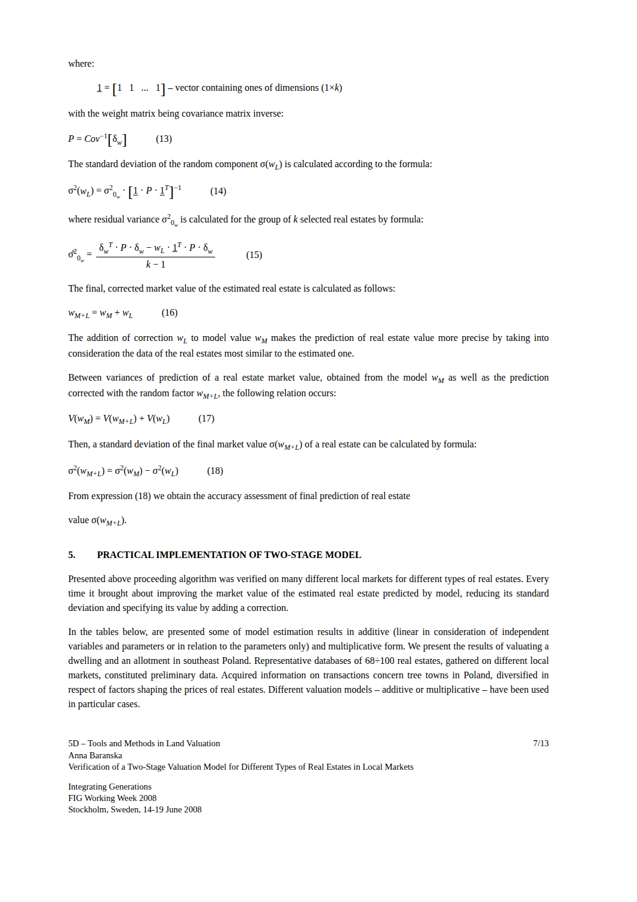where:
1 = [1 1 ... 1] – vector containing ones of dimensions (1×k)
with the weight matrix being covariance matrix inverse:
P = Cov−1[δw] (13)
The standard deviation of the random component σ(wL) is calculated according to the formula:
σ2(wL) = σ20w · [1 · P · 1T]−1 (14)
where residual variance σ20w is calculated for the group of k selected real estates by formula:
σ̂20w = δwT · P · δw − wL · 1T · P · δw k − 1 (15)
The final, corrected market value of the estimated real estate is calculated as follows:
wM+L = wM + wL (16)
The addition of correction wL to model value wM makes the prediction of real estate value more precise by taking into consideration the data of the real estates most similar to the estimated one.
Between variances of prediction of a real estate market value, obtained from the model wM as well as the prediction corrected with the random factor wM+L, the following relation occurs:
V(wM) = V(wM+L) + V(wL) (17)
Then, a standard deviation of the final market value σ(wM+L) of a real estate can be calculated by formula:
σ2(wM+L) = σ2(wM) − σ2(wL) (18)
From expression (18) we obtain the accuracy assessment of final prediction of real estate
value σ(wM+L).
5. PRACTICAL IMPLEMENTATION OF TWO-STAGE MODEL
Presented above proceeding algorithm was verified on many different local markets for different types of real estates. Every time it brought about improving the market value of the estimated real estate predicted by model, reducing its standard deviation and specifying its value by adding a correction.
In the tables below, are presented some of model estimation results in additive (linear in consideration of independent variables and parameters or in relation to the parameters only) and multiplicative form. We present the results of valuating a dwelling and an allotment in southeast Poland. Representative databases of 68÷100 real estates, gathered on different local markets, constituted preliminary data. Acquired information on transactions concern tree towns in Poland, diversified in respect of factors shaping the prices of real estates. Different valuation models – additive or multiplicative – have been used in particular cases.
7/13
5D – Tools and Methods in Land Valuation
Anna Baranska
Verification of a Two-Stage Valuation Model for Different Types of Real Estates in Local Markets
Integrating Generations
FIG Working Week 2008
Stockholm, Sweden, 14-19 June 2008